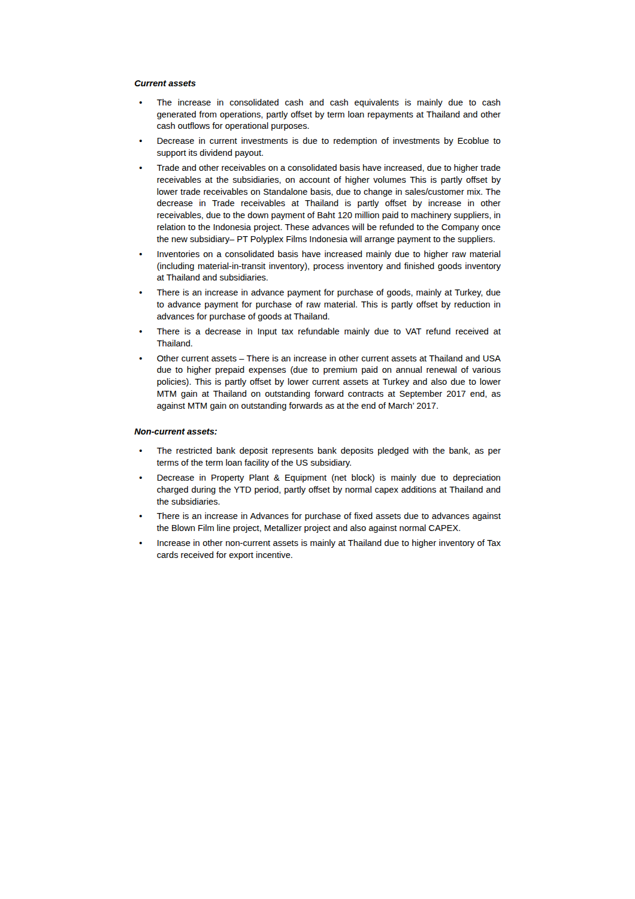Current assets
The increase in consolidated cash and cash equivalents is mainly due to cash generated from operations, partly offset by term loan repayments at Thailand and other cash outflows for operational purposes.
Decrease in current investments is due to redemption of investments by Ecoblue to support its dividend payout.
Trade and other receivables on a consolidated basis have increased, due to higher trade receivables at the subsidiaries, on account of higher volumes This is partly offset by lower trade receivables on Standalone basis, due to change in sales/customer mix. The decrease in Trade receivables at Thailand is partly offset by increase in other receivables, due to the down payment of Baht 120 million paid to machinery suppliers, in relation to the Indonesia project. These advances will be refunded to the Company once the new subsidiary– PT Polyplex Films Indonesia will arrange payment to the suppliers.
Inventories on a consolidated basis have increased mainly due to higher raw material (including material-in-transit inventory), process inventory and finished goods inventory at Thailand and subsidiaries.
There is an increase in advance payment for purchase of goods, mainly at Turkey, due to advance payment for purchase of raw material. This is partly offset by reduction in advances for purchase of goods at Thailand.
There is a decrease in Input tax refundable mainly due to VAT refund received at Thailand.
Other current assets – There is an increase in other current assets at Thailand and USA due to higher prepaid expenses (due to premium paid on annual renewal of various policies). This is partly offset by lower current assets at Turkey and also due to lower MTM gain at Thailand on outstanding forward contracts at September 2017 end, as against MTM gain on outstanding forwards as at the end of March’ 2017.
Non-current assets:
The restricted bank deposit represents bank deposits pledged with the bank, as per terms of the term loan facility of the US subsidiary.
Decrease in Property Plant & Equipment (net block) is mainly due to depreciation charged during the YTD period, partly offset by normal capex additions at Thailand and the subsidiaries.
There is an increase in Advances for purchase of fixed assets due to advances against the Blown Film line project, Metallizer project and also against normal CAPEX.
Increase in other non-current assets is mainly at Thailand due to higher inventory of Tax cards received for export incentive.